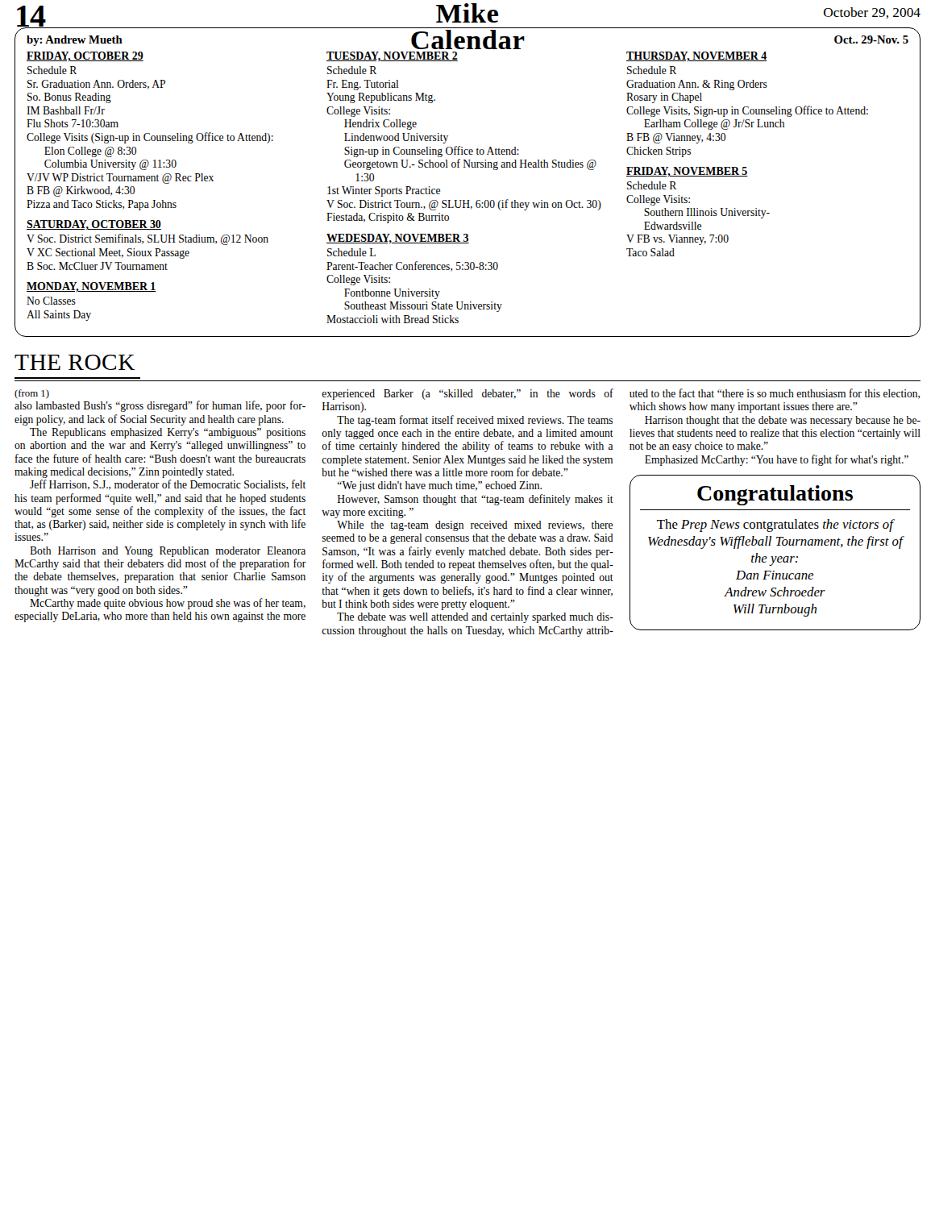14
Mike
Calendar
October 29, 2004
by: Andrew Mueth Oct.. 29-Nov. 5
FRIDAY, OCTOBER 29
Schedule R
Sr. Graduation Ann. Orders, AP
So. Bonus Reading
IM Bashball Fr/Jr
Flu Shots 7-10:30am
College Visits (Sign-up in Counseling Office to Attend):
Elon College @ 8:30
Columbia University @ 11:30
V/JV WP District Tournament @ Rec Plex
B FB @ Kirkwood, 4:30
Pizza and Taco Sticks, Papa Johns
SATURDAY, OCTOBER 30
V Soc. District Semifinals, SLUH Stadium, @12 Noon
V XC Sectional Meet, Sioux Passage
B Soc. McCluer JV Tournament
MONDAY, NOVEMBER 1
No Classes
All Saints Day
TUESDAY, NOVEMBER 2
Schedule R
Fr. Eng. Tutorial
Young Republicans Mtg.
College Visits:
Hendrix College
Lindenwood University
Sign-up in Counseling Office to Attend:
Georgetown U.- School of Nursing and Health Studies @ 1:30
1st Winter Sports Practice
V Soc. District Tourn., @ SLUH, 6:00 (if they win on Oct. 30)
Fiestada, Crispito & Burrito
WEDESDAY, NOVEMBER 3
Schedule L
Parent-Teacher Conferences, 5:30-8:30
College Visits:
Fontbonne University
Southeast Missouri State University
Mostaccioli with Bread Sticks
THURSDAY, NOVEMBER 4
Schedule R
Graduation Ann. & Ring Orders
Rosary in Chapel
College Visits, Sign-up in Counseling Office to Attend:
Earlham College @ Jr/Sr Lunch
B FB @ Vianney, 4:30
Chicken Strips
FRIDAY, NOVEMBER 5
Schedule R
College Visits:
Southern Illinois University-
Edwardsville
V FB vs. Vianney, 7:00
Taco Salad
THE ROCK
(from 1)
also lambasted Bush's “gross disregard” for human life, poor foreign policy, and lack of Social Security and health care plans.
The Republicans emphasized Kerry's “ambiguous” positions on abortion and the war and Kerry's “alleged unwillingness” to face the future of health care: “Bush doesn't want the bureaucrats making medical decisions,” Zinn pointedly stated.
Jeff Harrison, S.J., moderator of the Democratic Socialists, felt his team performed “quite well,” and said that he hoped students would “get some sense of the complexity of the issues, the fact that, as (Barker) said, neither side is completely in synch with life issues.”
Both Harrison and Young Republican moderator Eleanora McCarthy said that their debaters did most of the preparation for the debate themselves, preparation that senior Charlie Samson thought was “very good on both sides.”
McCarthy made quite obvious how proud she was of her team, especially DeLaria, who more than held his own against the more experienced Barker (a “skilled debater,” in the words of Harrison).
The tag-team format itself received mixed reviews. The teams only tagged once each in the entire debate, and a limited amount of time certainly hindered the ability of teams to rebuke with a complete statement. Senior Alex Muntges said he liked the system but he “wished there was a little more room for debate.”
“We just didn't have much time,” echoed Zinn.
However, Samson thought that “tag-team definitely makes it way more exciting. ”
While the tag-team design received mixed reviews, there seemed to be a general consensus that the debate was a draw. Said Samson, “It was a fairly evenly matched debate. Both sides performed well. Both tended to repeat themselves often, but the quality of the arguments was generally good.” Muntges pointed out that “when it gets down to beliefs, it's hard to find a clear winner, but I think both sides were pretty eloquent.”
The debate was well attended and certainly sparked much discussion throughout the halls on Tuesday, which McCarthy attributed to the fact that “there is so much enthusiasm for this election, which shows how many important issues there are.”
Harrison thought that the debate was necessary because he believes that students need to realize that this election “certainly will not be an easy choice to make.”
Emphasized McCarthy: “You have to fight for what's right.”
Congratulations
The Prep News contgratulates the victors of Wednesday's Wiffleball Tournament, the first of the year:
Dan Finucane
Andrew Schroeder
Will Turnbough